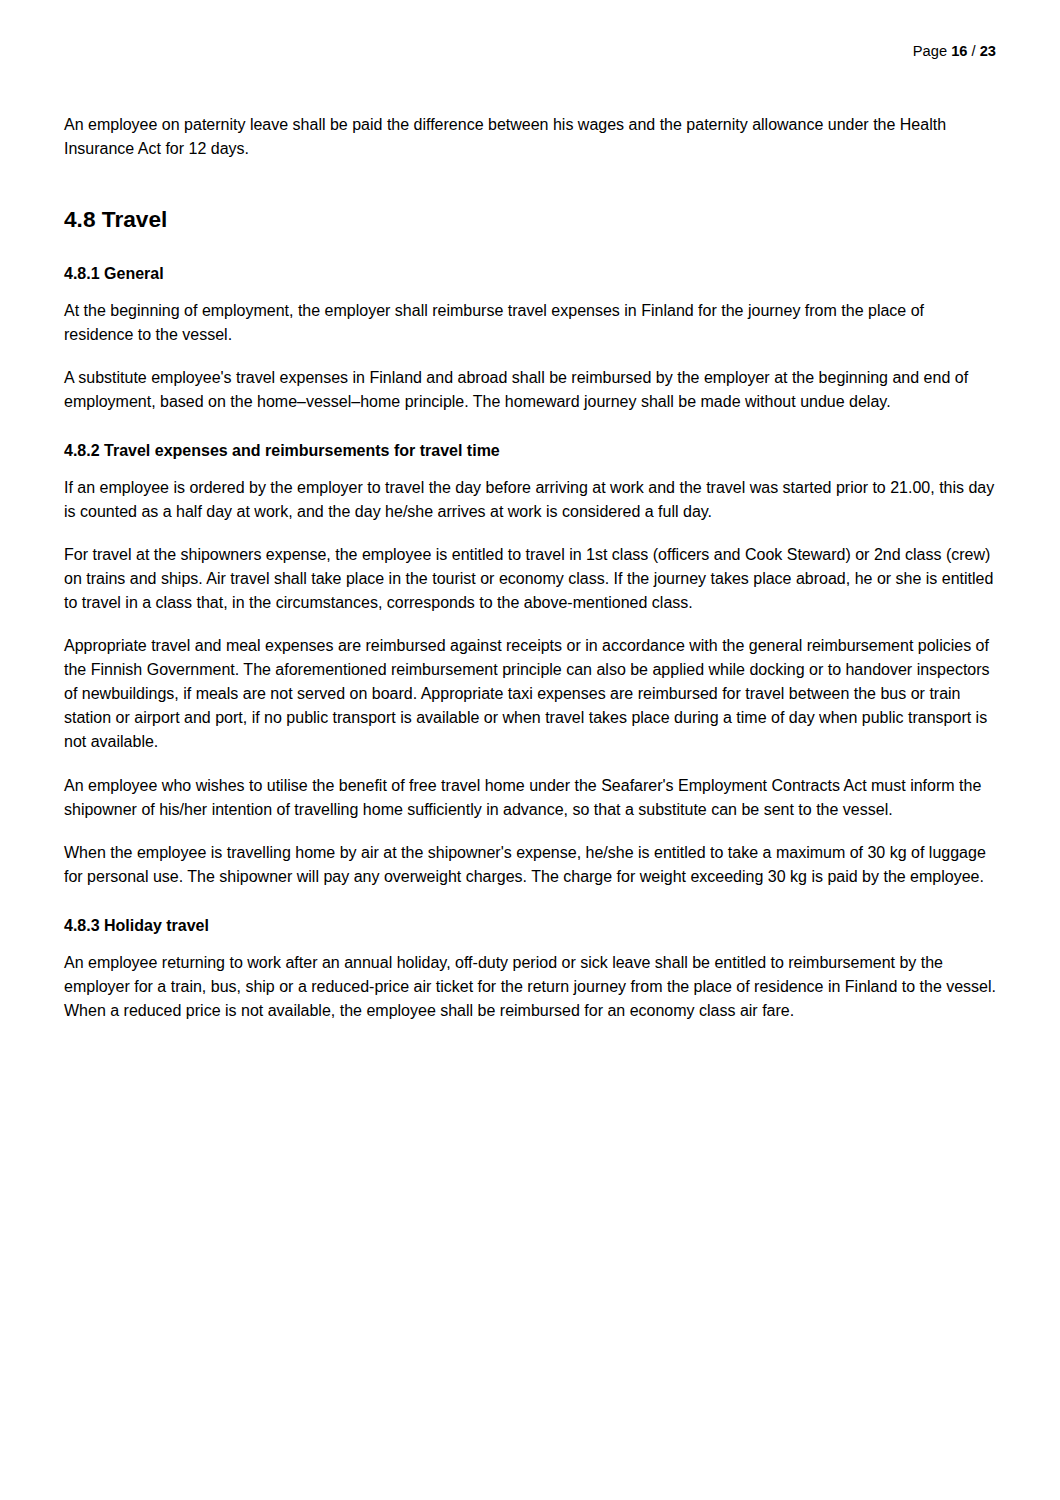Page 16 / 23
An employee on paternity leave shall be paid the difference between his wages and the paternity allowance under the Health Insurance Act for 12 days.
4.8 Travel
4.8.1 General
At the beginning of employment, the employer shall reimburse travel expenses in Finland for the journey from the place of residence to the vessel.
A substitute employee's travel expenses in Finland and abroad shall be reimbursed by the employer at the beginning and end of employment, based on the home–vessel–home principle. The homeward journey shall be made without undue delay.
4.8.2 Travel expenses and reimbursements for travel time
If an employee is ordered by the employer to travel the day before arriving at work and the travel was started prior to 21.00, this day is counted as a half day at work, and the day he/she arrives at work is considered a full day.
For travel at the shipowners expense, the employee is entitled to travel in 1st class (officers and Cook Steward) or 2nd class (crew) on trains and ships. Air travel shall take place in the tourist or economy class. If the journey takes place abroad, he or she is entitled to travel in a class that, in the circumstances, corresponds to the above-mentioned class.
Appropriate travel and meal expenses are reimbursed against receipts or in accordance with the general reimbursement policies of the Finnish Government. The aforementioned reimbursement principle can also be applied while docking or to handover inspectors of newbuildings, if meals are not served on board. Appropriate taxi expenses are reimbursed for travel between the bus or train station or airport and port, if no public transport is available or when travel takes place during a time of day when public transport is not available.
An employee who wishes to utilise the benefit of free travel home under the Seafarer's Employment Contracts Act must inform the shipowner of his/her intention of travelling home sufficiently in advance, so that a substitute can be sent to the vessel.
When the employee is travelling home by air at the shipowner's expense, he/she is entitled to take a maximum of 30 kg of luggage for personal use. The shipowner will pay any overweight charges. The charge for weight exceeding 30 kg is paid by the employee.
4.8.3 Holiday travel
An employee returning to work after an annual holiday, off-duty period or sick leave shall be entitled to reimbursement by the employer for a train, bus, ship or a reduced-price air ticket for the return journey from the place of residence in Finland to the vessel. When a reduced price is not available, the employee shall be reimbursed for an economy class air fare.